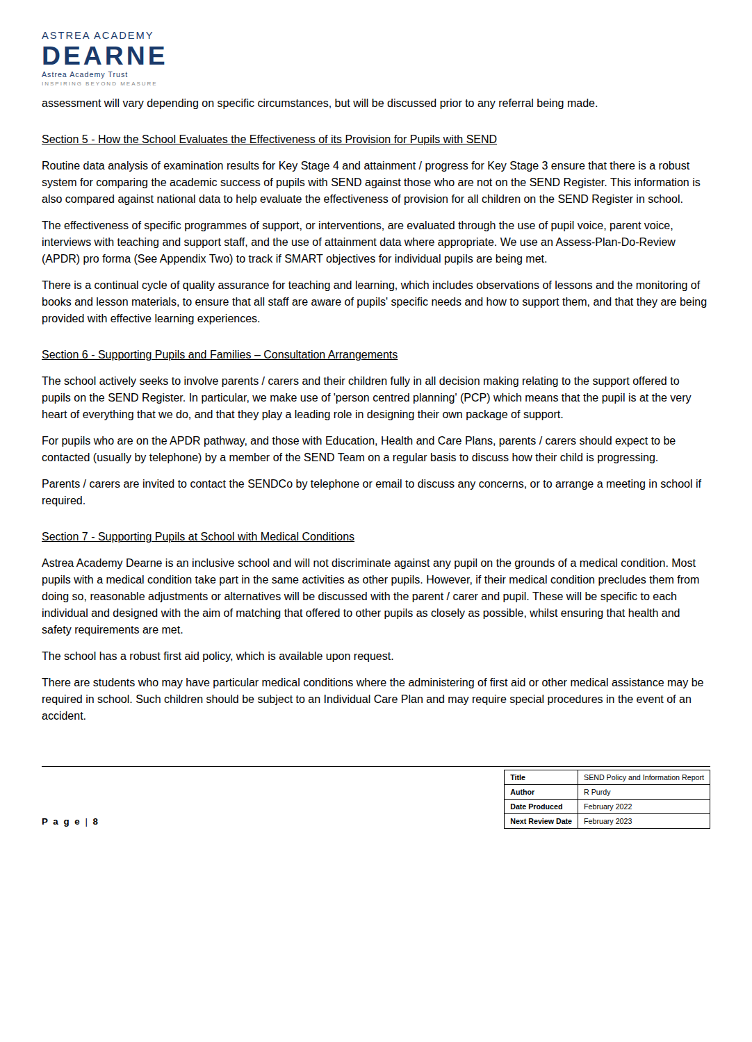ASTREA ACADEMY
DEARNE
Astrea Academy Trust
INSPIRING BEYOND MEASURE
assessment will vary depending on specific circumstances, but will be discussed prior to any referral being made.
Section 5 - How the School Evaluates the Effectiveness of its Provision for Pupils with SEND
Routine data analysis of examination results for Key Stage 4 and attainment / progress for Key Stage 3 ensure that there is a robust system for comparing the academic success of pupils with SEND against those who are not on the SEND Register. This information is also compared against national data to help evaluate the effectiveness of provision for all children on the SEND Register in school.
The effectiveness of specific programmes of support, or interventions, are evaluated through the use of pupil voice, parent voice, interviews with teaching and support staff, and the use of attainment data where appropriate. We use an Assess-Plan-Do-Review (APDR) pro forma (See Appendix Two) to track if SMART objectives for individual pupils are being met.
There is a continual cycle of quality assurance for teaching and learning, which includes observations of lessons and the monitoring of books and lesson materials, to ensure that all staff are aware of pupils' specific needs and how to support them, and that they are being provided with effective learning experiences.
Section 6 - Supporting Pupils and Families – Consultation Arrangements
The school actively seeks to involve parents / carers and their children fully in all decision making relating to the support offered to pupils on the SEND Register. In particular, we make use of 'person centred planning' (PCP) which means that the pupil is at the very heart of everything that we do, and that they play a leading role in designing their own package of support.
For pupils who are on the APDR pathway, and those with Education, Health and Care Plans, parents / carers should expect to be contacted (usually by telephone) by a member of the SEND Team on a regular basis to discuss how their child is progressing.
Parents / carers are invited to contact the SENDCo by telephone or email to discuss any concerns, or to arrange a meeting in school if required.
Section 7 - Supporting Pupils at School with Medical Conditions
Astrea Academy Dearne is an inclusive school and will not discriminate against any pupil on the grounds of a medical condition. Most pupils with a medical condition take part in the same activities as other pupils. However, if their medical condition precludes them from doing so, reasonable adjustments or alternatives will be discussed with the parent / carer and pupil. These will be specific to each individual and designed with the aim of matching that offered to other pupils as closely as possible, whilst ensuring that health and safety requirements are met.
The school has a robust first aid policy, which is available upon request.
There are students who may have particular medical conditions where the administering of first aid or other medical assistance may be required in school. Such children should be subject to an Individual Care Plan and may require special procedures in the event of an accident.
P a g e | 8
| Title | SEND Policy and Information Report |
| Author | R Purdy |
| Date Produced | February 2022 |
| Next Review Date | February 2023 |